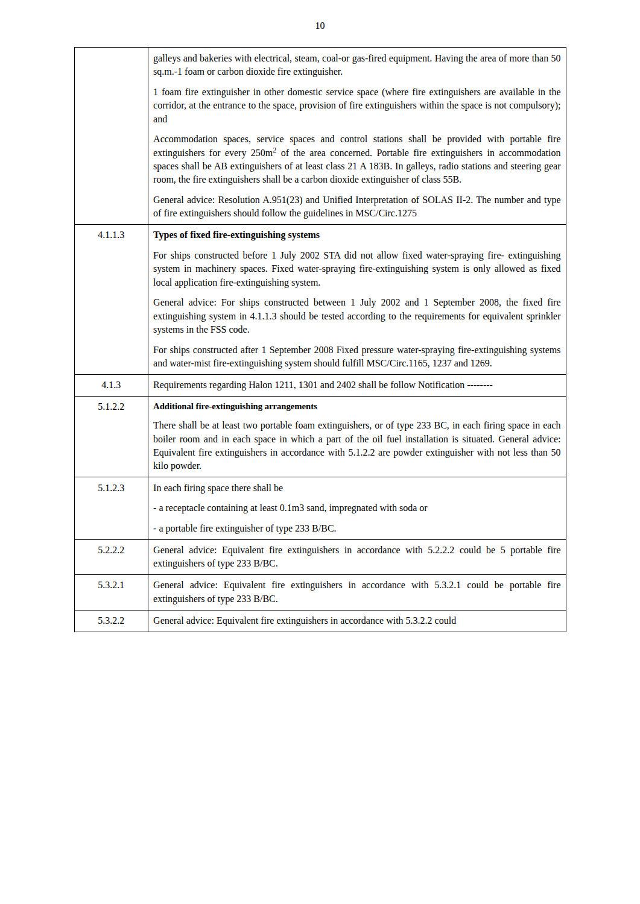10
| | galleys and bakeries with electrical, steam, coal-or gas-fired equipment. Having the area of more than 50 sq.m.-1 foam or carbon dioxide fire extinguisher. 1 foam fire extinguisher in other domestic service space (where fire extinguishers are available in the corridor, at the entrance to the space, provision of fire extinguishers within the space is not compulsory); and Accommodation spaces, service spaces and control stations shall be provided with portable fire extinguishers for every 250m 2 of the area concerned. Portable fire extinguishers in accommodation spaces shall be AB extinguishers of at least class 21 A 183B. In galleys, radio stations and steering gear room, the fire extinguishers shall be a carbon dioxide extinguisher of class 55B. General advice: Resolution A.951(23) and Unified Interpretation of SOLAS II-2. The number and type of fire extinguishers should follow the guidelines in MSC/Circ.1275 |
| 4.1.1.3 | Types of fixed fire-extinguishing systems For ships constructed before 1 July 2002 STA did not allow fixed water-spraying fire- extinguishing system in machinery spaces. Fixed water-spraying fire-extinguishing system is only allowed as fixed local application fire-extinguishing system. General advice: For ships constructed between 1 July 2002 and 1 September 2008, the fixed fire extinguishing system in 4.1.1.3 should be tested according to the requirements for equivalent sprinkler systems in the FSS code. For ships constructed after 1 September 2008 Fixed pressure water-spraying fire-extinguishing systems and water-mist fire-extinguishing system should fulfill MSC/Circ.1165, 1237 and 1269. |
| 4.1.3 | Requirements regarding Halon 1211, 1301 and 2402 shall be follow Notification -------- |
| 5.1.2.2 | Additional fire-extinguishing arrangements There shall be at least two portable foam extinguishers, or of type 233 BC, in each firing space in each boiler room and in each space in which a part of the oil fuel installation is situated. General advice: Equivalent fire extinguishers in accordance with 5.1.2.2 are powder extinguisher with not less than 50 kilo powder. |
| 5.1.2.3 | In each firing space there shall be - a receptacle containing at least 0.1m3 sand, impregnated with soda or - a portable fire extinguisher of type 233 B/BC. |
| 5.2.2.2 | General advice: Equivalent fire extinguishers in accordance with 5.2.2.2 could be 5 portable fire extinguishers of type 233 B/BC. |
| 5.3.2.1 | General advice: Equivalent fire extinguishers in accordance with 5.3.2.1 could be portable fire extinguishers of type 233 B/BC. |
| 5.3.2.2 | General advice: Equivalent fire extinguishers in accordance with 5.3.2.2 could |